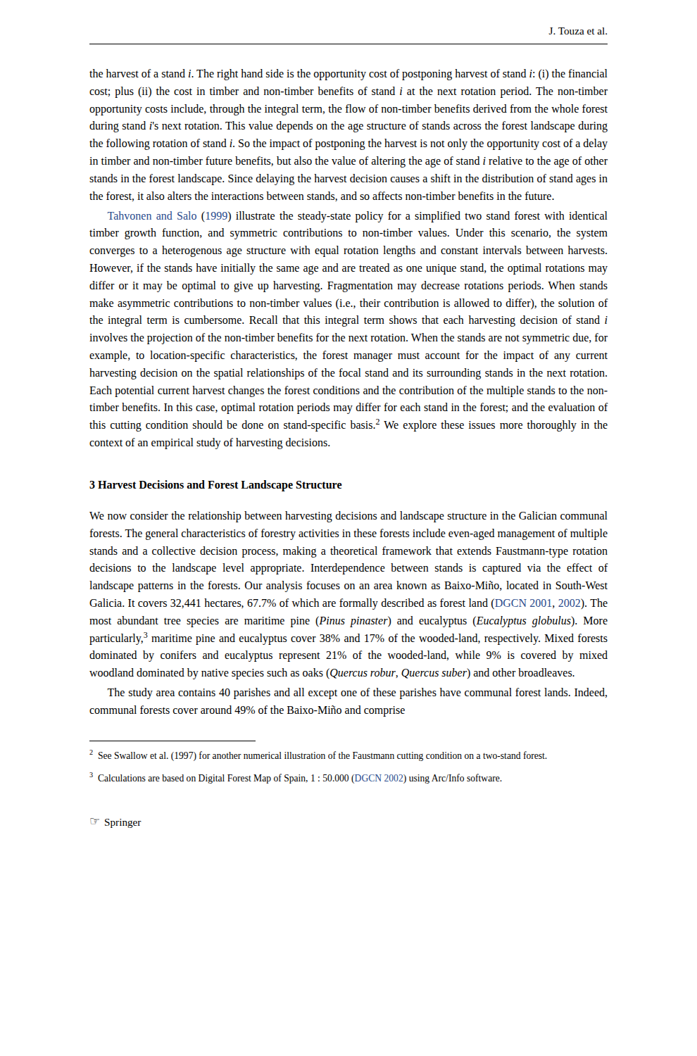J. Touza et al.
the harvest of a stand i. The right hand side is the opportunity cost of postponing harvest of stand i: (i) the financial cost; plus (ii) the cost in timber and non-timber benefits of stand i at the next rotation period. The non-timber opportunity costs include, through the integral term, the flow of non-timber benefits derived from the whole forest during stand i's next rotation. This value depends on the age structure of stands across the forest landscape during the following rotation of stand i. So the impact of postponing the harvest is not only the opportunity cost of a delay in timber and non-timber future benefits, but also the value of altering the age of stand i relative to the age of other stands in the forest landscape. Since delaying the harvest decision causes a shift in the distribution of stand ages in the forest, it also alters the interactions between stands, and so affects non-timber benefits in the future.
Tahvonen and Salo (1999) illustrate the steady-state policy for a simplified two stand forest with identical timber growth function, and symmetric contributions to non-timber values. Under this scenario, the system converges to a heterogenous age structure with equal rotation lengths and constant intervals between harvests. However, if the stands have initially the same age and are treated as one unique stand, the optimal rotations may differ or it may be optimal to give up harvesting. Fragmentation may decrease rotations periods. When stands make asymmetric contributions to non-timber values (i.e., their contribution is allowed to differ), the solution of the integral term is cumbersome. Recall that this integral term shows that each harvesting decision of stand i involves the projection of the non-timber benefits for the next rotation. When the stands are not symmetric due, for example, to location-specific characteristics, the forest manager must account for the impact of any current harvesting decision on the spatial relationships of the focal stand and its surrounding stands in the next rotation. Each potential current harvest changes the forest conditions and the contribution of the multiple stands to the non-timber benefits. In this case, optimal rotation periods may differ for each stand in the forest; and the evaluation of this cutting condition should be done on stand-specific basis.2 We explore these issues more thoroughly in the context of an empirical study of harvesting decisions.
3 Harvest Decisions and Forest Landscape Structure
We now consider the relationship between harvesting decisions and landscape structure in the Galician communal forests. The general characteristics of forestry activities in these forests include even-aged management of multiple stands and a collective decision process, making a theoretical framework that extends Faustmann-type rotation decisions to the landscape level appropriate. Interdependence between stands is captured via the effect of landscape patterns in the forests. Our analysis focuses on an area known as Baixo-Miño, located in South-West Galicia. It covers 32,441 hectares, 67.7% of which are formally described as forest land (DGCN 2001, 2002). The most abundant tree species are maritime pine (Pinus pinaster) and eucalyptus (Eucalyptus globulus). More particularly,3 maritime pine and eucalyptus cover 38% and 17% of the wooded-land, respectively. Mixed forests dominated by conifers and eucalyptus represent 21% of the wooded-land, while 9% is covered by mixed woodland dominated by native species such as oaks (Quercus robur, Quercus suber) and other broadleaves.
The study area contains 40 parishes and all except one of these parishes have communal forest lands. Indeed, communal forests cover around 49% of the Baixo-Miño and comprise
2 See Swallow et al. (1997) for another numerical illustration of the Faustmann cutting condition on a two-stand forest.
3 Calculations are based on Digital Forest Map of Spain, 1 : 50.000 (DGCN 2002) using Arc/Info software.
☞ Springer